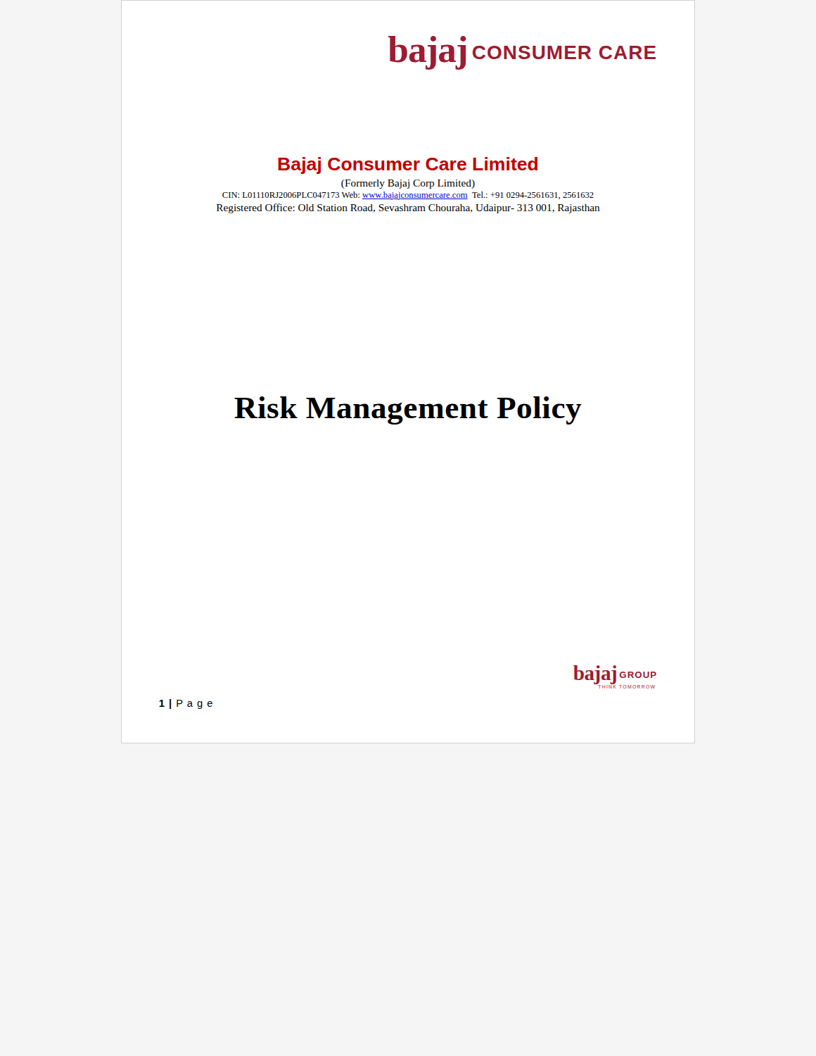bajaj CONSUMER CARE
Bajaj Consumer Care Limited
(Formerly Bajaj Corp Limited)
CIN: L01110RJ2006PLC047173 Web: www.bajajconsumercare.com Tel.: +91 0294-2561631, 2561632
Registered Office: Old Station Road, Sevashram Chouraha, Udaipur- 313 001, Rajasthan
Risk Management Policy
bajaj GROUP
THINK TOMORROW
1 | P a g e